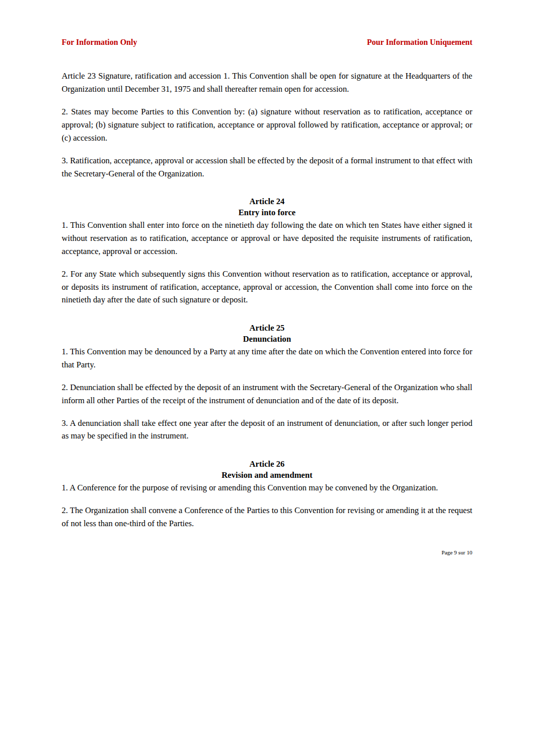For Information Only Pour Information Uniquement
Article 23 Signature, ratification and accession 1. This Convention shall be open for signature at the Headquarters of the Organization until December 31, 1975 and shall thereafter remain open for accession.
2. States may become Parties to this Convention by: (a) signature without reservation as to ratification, acceptance or approval; (b) signature subject to ratification, acceptance or approval followed by ratification, acceptance or approval; or (c) accession.
3. Ratification, acceptance, approval or accession shall be effected by the deposit of a formal instrument to that effect with the Secretary-General of the Organization.
Article 24Entry into force
1. This Convention shall enter into force on the ninetieth day following the date on which ten States have either signed it without reservation as to ratification, acceptance or approval or have deposited the requisite instruments of ratification, acceptance, approval or accession.
2. For any State which subsequently signs this Convention without reservation as to ratification, acceptance or approval, or deposits its instrument of ratification, acceptance, approval or accession, the Convention shall come into force on the ninetieth day after the date of such signature or deposit.
Article 25Denunciation
1. This Convention may be denounced by a Party at any time after the date on which the Convention entered into force for that Party.
2. Denunciation shall be effected by the deposit of an instrument with the Secretary-General of the Organization who shall inform all other Parties of the receipt of the instrument of denunciation and of the date of its deposit.
3. A denunciation shall take effect one year after the deposit of an instrument of denunciation, or after such longer period as may be specified in the instrument.
Article 26Revision and amendment
1. A Conference for the purpose of revising or amending this Convention may be convened by the Organization.
2. The Organization shall convene a Conference of the Parties to this Convention for revising or amending it at the request of not less than one-third of the Parties.
Page 9 sur 10